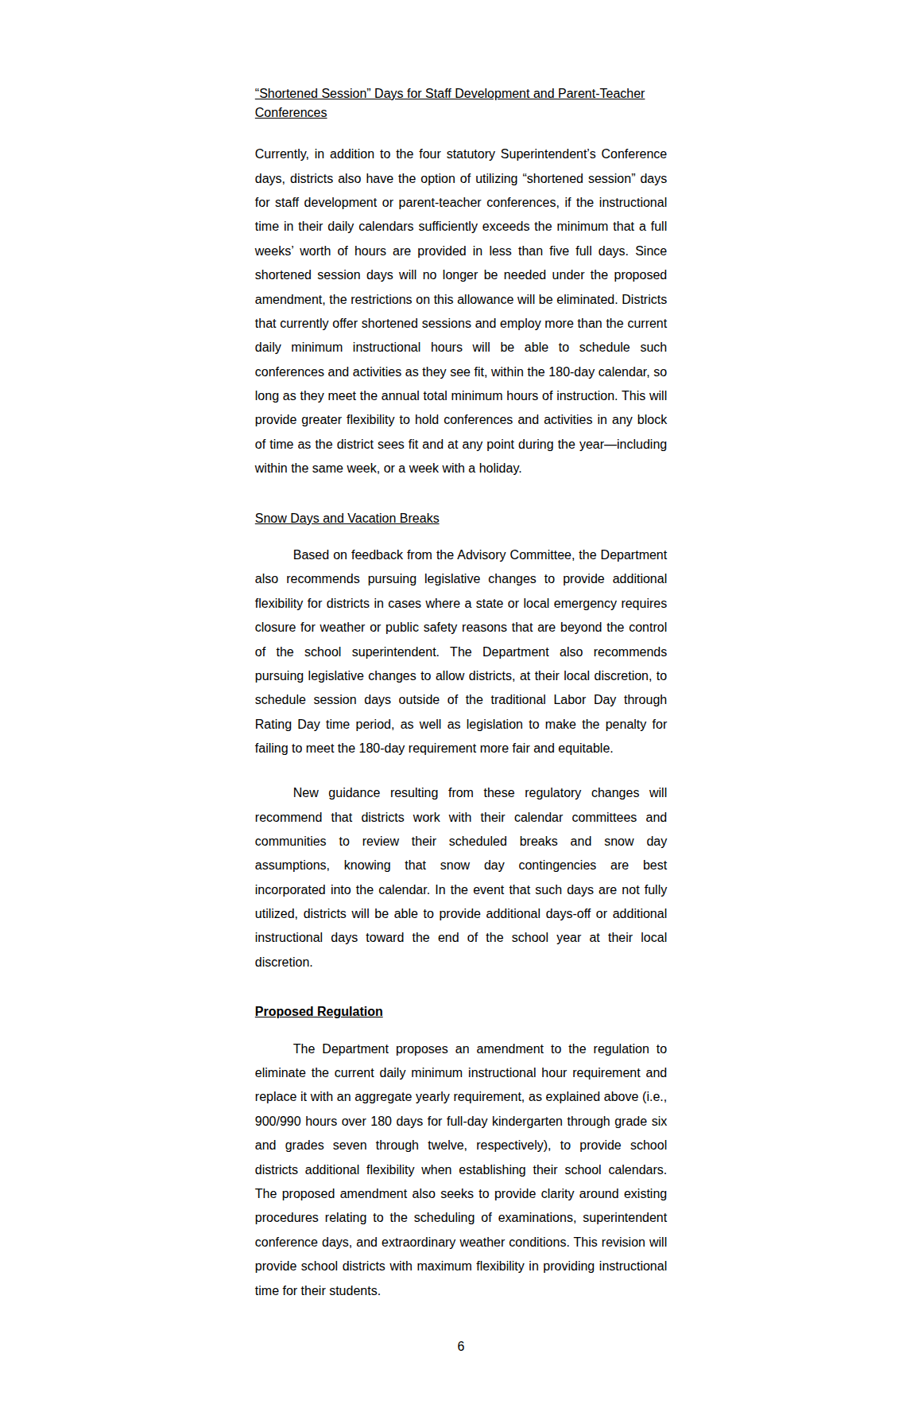“Shortened Session” Days for Staff Development and Parent-Teacher Conferences
Currently, in addition to the four statutory Superintendent’s Conference days, districts also have the option of utilizing “shortened session” days for staff development or parent-teacher conferences, if the instructional time in their daily calendars sufficiently exceeds the minimum that a full weeks’ worth of hours are provided in less than five full days. Since shortened session days will no longer be needed under the proposed amendment, the restrictions on this allowance will be eliminated. Districts that currently offer shortened sessions and employ more than the current daily minimum instructional hours will be able to schedule such conferences and activities as they see fit, within the 180-day calendar, so long as they meet the annual total minimum hours of instruction. This will provide greater flexibility to hold conferences and activities in any block of time as the district sees fit and at any point during the year—including within the same week, or a week with a holiday.
Snow Days and Vacation Breaks
Based on feedback from the Advisory Committee, the Department also recommends pursuing legislative changes to provide additional flexibility for districts in cases where a state or local emergency requires closure for weather or public safety reasons that are beyond the control of the school superintendent. The Department also recommends pursuing legislative changes to allow districts, at their local discretion, to schedule session days outside of the traditional Labor Day through Rating Day time period, as well as legislation to make the penalty for failing to meet the 180-day requirement more fair and equitable.
New guidance resulting from these regulatory changes will recommend that districts work with their calendar committees and communities to review their scheduled breaks and snow day assumptions, knowing that snow day contingencies are best incorporated into the calendar. In the event that such days are not fully utilized, districts will be able to provide additional days-off or additional instructional days toward the end of the school year at their local discretion.
Proposed Regulation
The Department proposes an amendment to the regulation to eliminate the current daily minimum instructional hour requirement and replace it with an aggregate yearly requirement, as explained above (i.e., 900/990 hours over 180 days for full-day kindergarten through grade six and grades seven through twelve, respectively), to provide school districts additional flexibility when establishing their school calendars. The proposed amendment also seeks to provide clarity around existing procedures relating to the scheduling of examinations, superintendent conference days, and extraordinary weather conditions. This revision will provide school districts with maximum flexibility in providing instructional time for their students.
6